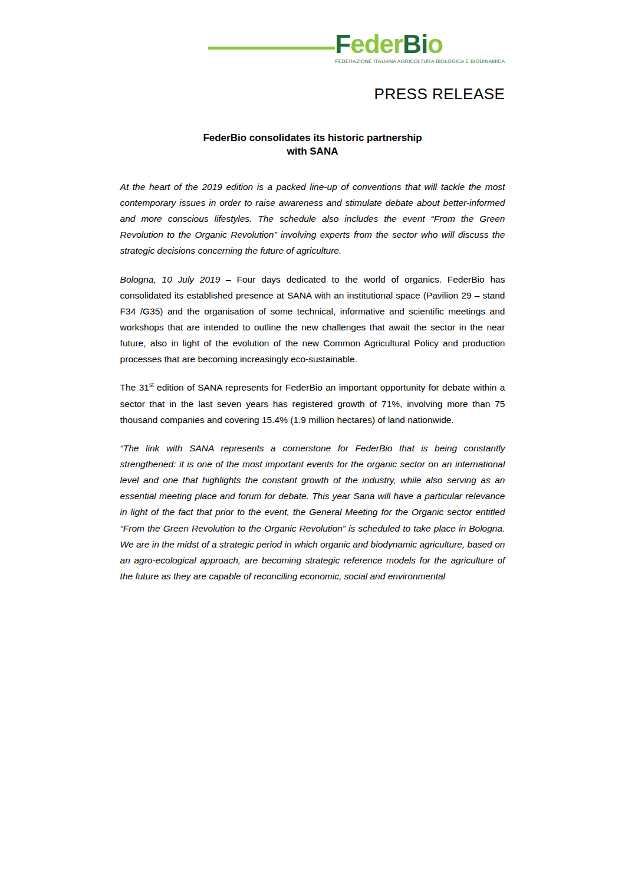Feder Bi o
FEDERAZIONE ITALIANA AGRICOLTURA BIOLOGICA E BIODINAMICA
PRESS RELEASE
FederBio consolidates its historic partnership
with SANA
At the heart of the 2019 edition is a packed line-up of conventions that will tackle the most contemporary issues in order to raise awareness and stimulate debate about better-informed and more conscious lifestyles. The schedule also includes the event “From the Green Revolution to the Organic Revolution” involving experts from the sector who will discuss the strategic decisions concerning the future of agriculture.
Bologna, 10 July 2019 – Four days dedicated to the world of organics. FederBio has consolidated its established presence at SANA with an institutional space (Pavilion 29 – stand F34 /G35) and the organisation of some technical, informative and scientific meetings and workshops that are intended to outline the new challenges that await the sector in the near future, also in light of the evolution of the new Common Agricultural Policy and production processes that are becoming increasingly eco-sustainable.
The 31st edition of SANA represents for FederBio an important opportunity for debate within a sector that in the last seven years has registered growth of 71%, involving more than 75 thousand companies and covering 15.4% (1.9 million hectares) of land nationwide.
“The link with SANA represents a cornerstone for FederBio that is being constantly strengthened: it is one of the most important events for the organic sector on an international level and one that highlights the constant growth of the industry, while also serving as an essential meeting place and forum for debate. This year Sana will have a particular relevance in light of the fact that prior to the event, the General Meeting for the Organic sector entitled “From the Green Revolution to the Organic Revolution” is scheduled to take place in Bologna. We are in the midst of a strategic period in which organic and biodynamic agriculture, based on an agro-ecological approach, are becoming strategic reference models for the agriculture of the future as they are capable of reconciling economic, social and environmental